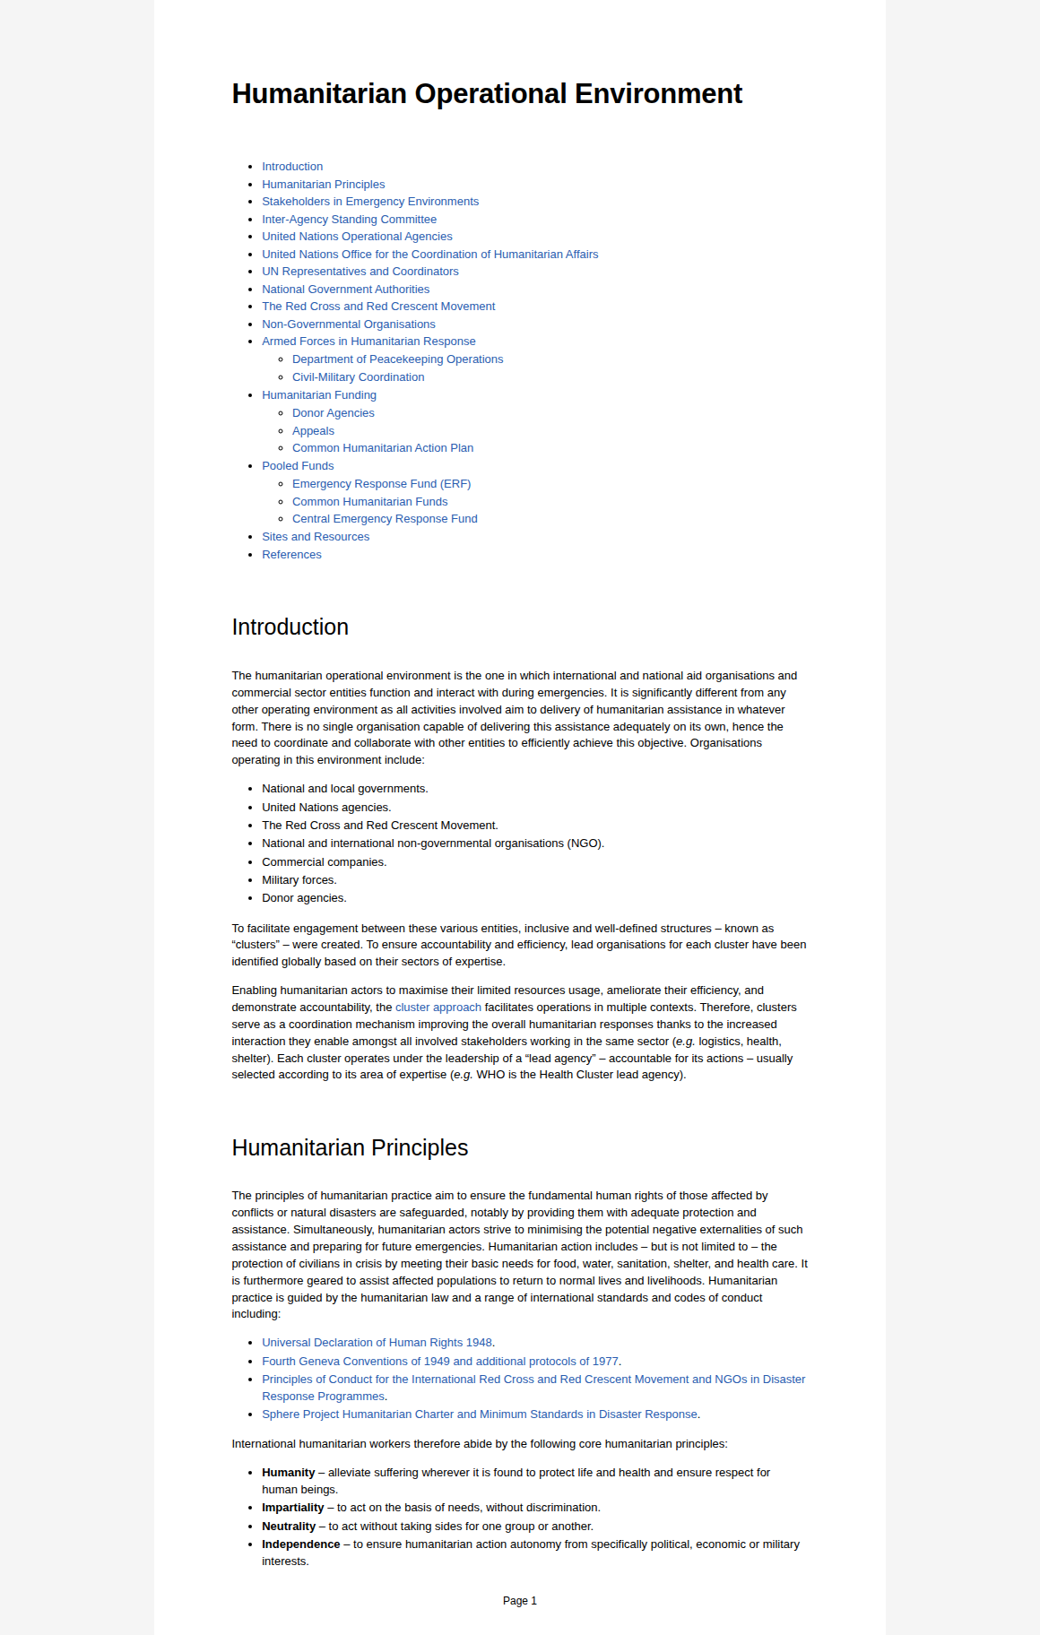Humanitarian Operational Environment
Introduction
Humanitarian Principles
Stakeholders in Emergency Environments
Inter-Agency Standing Committee
United Nations Operational Agencies
United Nations Office for the Coordination of Humanitarian Affairs
UN Representatives and Coordinators
National Government Authorities
The Red Cross and Red Crescent Movement
Non-Governmental Organisations
Armed Forces in Humanitarian Response
Department of Peacekeeping Operations
Civil-Military Coordination
Humanitarian Funding
Donor Agencies
Appeals
Common Humanitarian Action Plan
Pooled Funds
Emergency Response Fund (ERF)
Common Humanitarian Funds
Central Emergency Response Fund
Sites and Resources
References
Introduction
The humanitarian operational environment is the one in which international and national aid organisations and commercial sector entities function and interact with during emergencies. It is significantly different from any other operating environment as all activities involved aim to delivery of humanitarian assistance in whatever form. There is no single organisation capable of delivering this assistance adequately on its own, hence the need to coordinate and collaborate with other entities to efficiently achieve this objective. Organisations operating in this environment include:
National and local governments.
United Nations agencies.
The Red Cross and Red Crescent Movement.
National and international non-governmental organisations (NGO).
Commercial companies.
Military forces.
Donor agencies.
To facilitate engagement between these various entities, inclusive and well-defined structures – known as “clusters” – were created. To ensure accountability and efficiency, lead organisations for each cluster have been identified globally based on their sectors of expertise.
Enabling humanitarian actors to maximise their limited resources usage, ameliorate their efficiency, and demonstrate accountability, the cluster approach facilitates operations in multiple contexts. Therefore, clusters serve as a coordination mechanism improving the overall humanitarian responses thanks to the increased interaction they enable amongst all involved stakeholders working in the same sector (e.g. logistics, health, shelter). Each cluster operates under the leadership of a “lead agency” – accountable for its actions – usually selected according to its area of expertise (e.g. WHO is the Health Cluster lead agency).
Humanitarian Principles
The principles of humanitarian practice aim to ensure the fundamental human rights of those affected by conflicts or natural disasters are safeguarded, notably by providing them with adequate protection and assistance. Simultaneously, humanitarian actors strive to minimising the potential negative externalities of such assistance and preparing for future emergencies. Humanitarian action includes – but is not limited to – the protection of civilians in crisis by meeting their basic needs for food, water, sanitation, shelter, and health care. It is furthermore geared to assist affected populations to return to normal lives and livelihoods. Humanitarian practice is guided by the humanitarian law and a range of international standards and codes of conduct including:
Universal Declaration of Human Rights 1948.
Fourth Geneva Conventions of 1949 and additional protocols of 1977.
Principles of Conduct for the International Red Cross and Red Crescent Movement and NGOs in Disaster Response Programmes.
Sphere Project Humanitarian Charter and Minimum Standards in Disaster Response.
International humanitarian workers therefore abide by the following core humanitarian principles:
Humanity – alleviate suffering wherever it is found to protect life and health and ensure respect for human beings.
Impartiality – to act on the basis of needs, without discrimination.
Neutrality – to act without taking sides for one group or another.
Independence – to ensure humanitarian action autonomy from specifically political, economic or military interests.
Page 1